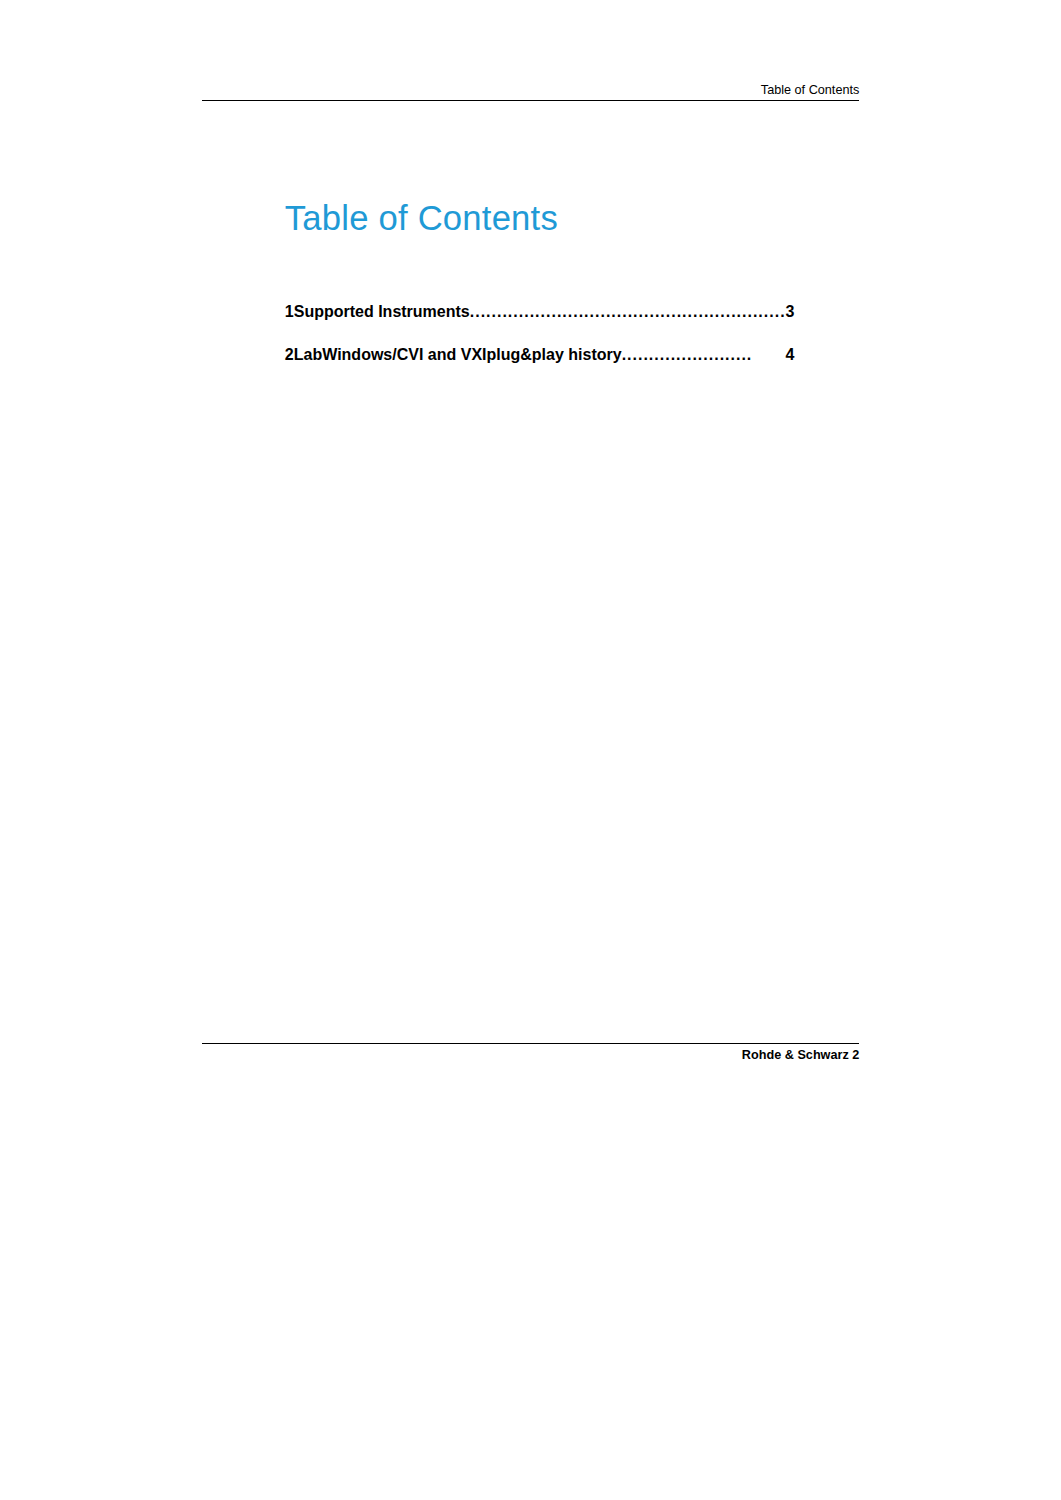Table of Contents
Table of Contents
| 1 | Supported Instruments .......................................................... | 3 |
| 2 | LabWindows/CVI and VXIplug&play history ........................ | 4 |
Rohde & Schwarz 2